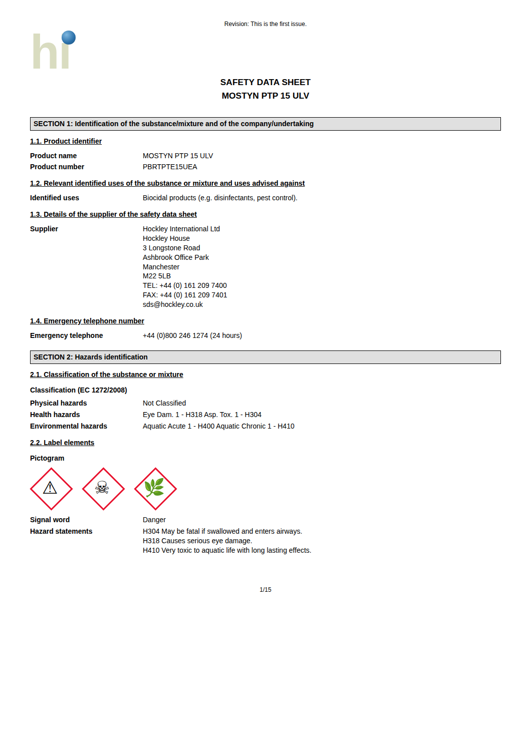Revision: This is the first issue.
hi
SAFETY DATA SHEET
MOSTYN PTP 15 ULV
SECTION 1: Identification of the substance/mixture and of the company/undertaking
1.1. Product identifier
| Product name | MOSTYN PTP 15 ULV |
| Product number | PBRTPTE15UEA |
1.2. Relevant identified uses of the substance or mixture and uses advised against
| Identified uses | Biocidal products (e.g. disinfectants, pest control). |
1.3. Details of the supplier of the safety data sheet
| Supplier | Hockley International Ltd Hockley House 3 Longstone Road Ashbrook Office Park Manchester M22 5LB TEL: +44 (0) 161 209 7400 FAX: +44 (0) 161 209 7401 sds@hockley.co.uk |
1.4. Emergency telephone number
| Emergency telephone | +44 (0)800 246 1274 (24 hours) |
SECTION 2: Hazards identification
2.1. Classification of the substance or mixture
Classification (EC 1272/2008)
| Physical hazards | Not Classified |
| Health hazards | Eye Dam. 1 - H318 Asp. Tox. 1 - H304 |
| Environmental hazards | Aquatic Acute 1 - H400 Aquatic Chronic 1 - H410 |
2.2. Label elements
Pictogram
⚠ ☠ 🌿
| Signal word | Danger |
| Hazard statements | H304 May be fatal if swallowed and enters airways. H318 Causes serious eye damage. H410 Very toxic to aquatic life with long lasting effects. |
1/15